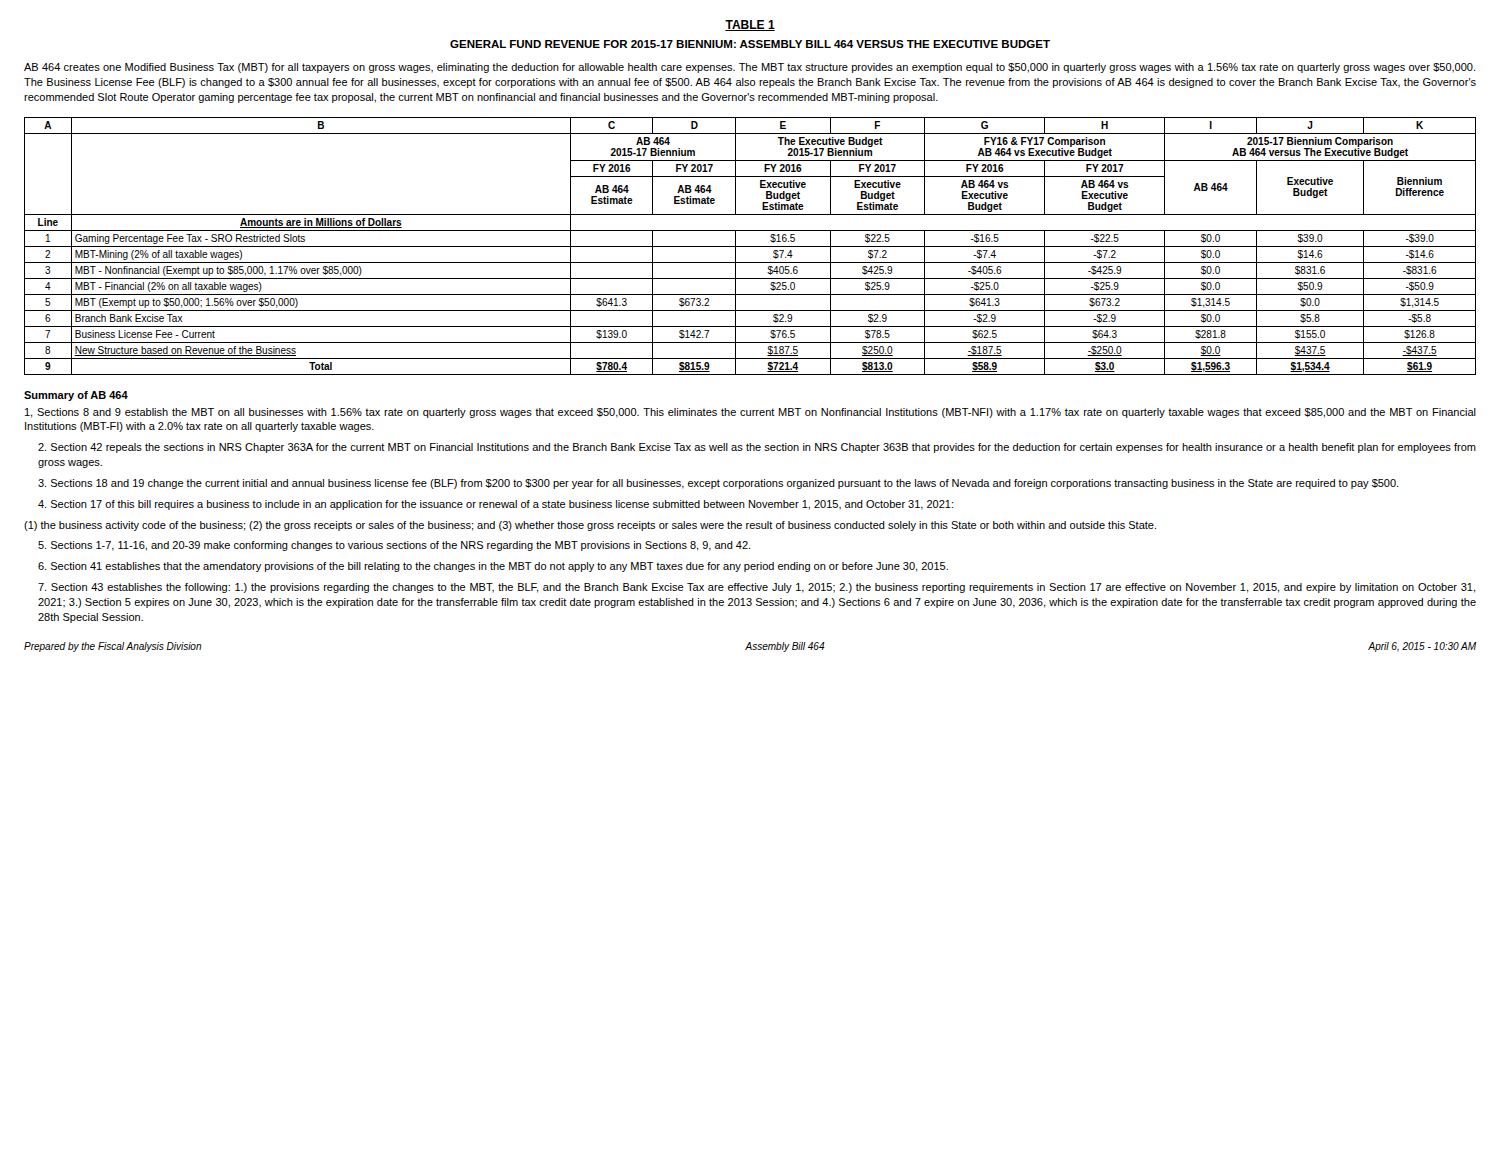TABLE 1
GENERAL FUND REVENUE FOR 2015-17 BIENNIUM: ASSEMBLY BILL 464 VERSUS THE EXECUTIVE BUDGET
AB 464 creates one Modified Business Tax (MBT) for all taxpayers on gross wages, eliminating the deduction for allowable health care expenses. The MBT tax structure provides an exemption equal to $50,000 in quarterly gross wages with a 1.56% tax rate on quarterly gross wages over $50,000. The Business License Fee (BLF) is changed to a $300 annual fee for all businesses, except for corporations with an annual fee of $500. AB 464 also repeals the Branch Bank Excise Tax. The revenue from the provisions of AB 464 is designed to cover the Branch Bank Excise Tax, the Governor's recommended Slot Route Operator gaming percentage fee tax proposal, the current MBT on nonfinancial and financial businesses and the Governor's recommended MBT-mining proposal.
| A | B | C | D | E | F | G | H | I | J | K |
| --- | --- | --- | --- | --- | --- | --- | --- | --- | --- | --- |
| | | AB 464 2015-17 Biennium | The Executive Budget 2015-17 Biennium | FY16 & FY17 Comparison AB 464 vs Executive Budget | 2015-17 Biennium Comparison AB 464 versus The Executive Budget |
| FY 2016 | FY 2017 | FY 2016 | FY 2017 | FY 2016 | FY 2017 | AB 464 | Executive Budget | Biennium Difference |
| AB 464 Estimate | AB 464 Estimate | Executive Budget Estimate | Executive Budget Estimate | AB 464 vs Executive Budget | AB 464 vs Executive Budget |
| Line | Amounts are in Millions of Dollars | |
| 1 | Gaming Percentage Fee Tax - SRO Restricted Slots | | | $16.5 | $22.5 | -$16.5 | -$22.5 | $0.0 | $39.0 | -$39.0 |
| 2 | MBT-Mining (2% of all taxable wages) | | | $7.4 | $7.2 | -$7.4 | -$7.2 | $0.0 | $14.6 | -$14.6 |
| 3 | MBT - Nonfinancial (Exempt up to $85,000, 1.17% over $85,000) | | | $405.6 | $425.9 | -$405.6 | -$425.9 | $0.0 | $831.6 | -$831.6 |
| 4 | MBT - Financial (2% on all taxable wages) | | | $25.0 | $25.9 | -$25.0 | -$25.9 | $0.0 | $50.9 | -$50.9 |
| 5 | MBT (Exempt up to $50,000; 1.56% over $50,000) | $641.3 | $673.2 | | | $641.3 | $673.2 | $1,314.5 | $0.0 | $1,314.5 |
| 6 | Branch Bank Excise Tax | | | $2.9 | $2.9 | -$2.9 | -$2.9 | $0.0 | $5.8 | -$5.8 |
| 7 | Business License Fee - Current | $139.0 | $142.7 | $76.5 | $78.5 | $62.5 | $64.3 | $281.8 | $155.0 | $126.8 |
| 8 | New Structure based on Revenue of the Business | | | $187.5 | $250.0 | -$187.5 | -$250.0 | $0.0 | $437.5 | -$437.5 |
| 9 | Total | $780.4 | $815.9 | $721.4 | $813.0 | $58.9 | $3.0 | $1,596.3 | $1,534.4 | $61.9 |
Summary of AB 464
1, Sections 8 and 9 establish the MBT on all businesses with 1.56% tax rate on quarterly gross wages that exceed $50,000. This eliminates the current MBT on Nonfinancial Institutions (MBT-NFI) with a 1.17% tax rate on quarterly taxable wages that exceed $85,000 and the MBT on Financial Institutions (MBT-FI) with a 2.0% tax rate on all quarterly taxable wages.
2. Section 42 repeals the sections in NRS Chapter 363A for the current MBT on Financial Institutions and the Branch Bank Excise Tax as well as the section in NRS Chapter 363B that provides for the deduction for certain expenses for health insurance or a health benefit plan for employees from gross wages.
3. Sections 18 and 19 change the current initial and annual business license fee (BLF) from $200 to $300 per year for all businesses, except corporations organized pursuant to the laws of Nevada and foreign corporations transacting business in the State are required to pay $500.
4. Section 17 of this bill requires a business to include in an application for the issuance or renewal of a state business license submitted between November 1, 2015, and October 31, 2021:
(1) the business activity code of the business; (2) the gross receipts or sales of the business; and (3) whether those gross receipts or sales were the result of business conducted solely in this State or both within and outside this State.
5. Sections 1-7, 11-16, and 20-39 make conforming changes to various sections of the NRS regarding the MBT provisions in Sections 8, 9, and 42.
6. Section 41 establishes that the amendatory provisions of the bill relating to the changes in the MBT do not apply to any MBT taxes due for any period ending on or before June 30, 2015.
7. Section 43 establishes the following: 1.) the provisions regarding the changes to the MBT, the BLF, and the Branch Bank Excise Tax are effective July 1, 2015; 2.) the business reporting requirements in Section 17 are effective on November 1, 2015, and expire by limitation on October 31, 2021; 3.) Section 5 expires on June 30, 2023, which is the expiration date for the transferrable film tax credit date program established in the 2013 Session; and 4.) Sections 6 and 7 expire on June 30, 2036, which is the expiration date for the transferrable tax credit program approved during the 28th Special Session.
Prepared by the Fiscal Analysis Division
Assembly Bill 464
April 6, 2015 - 10:30 AM